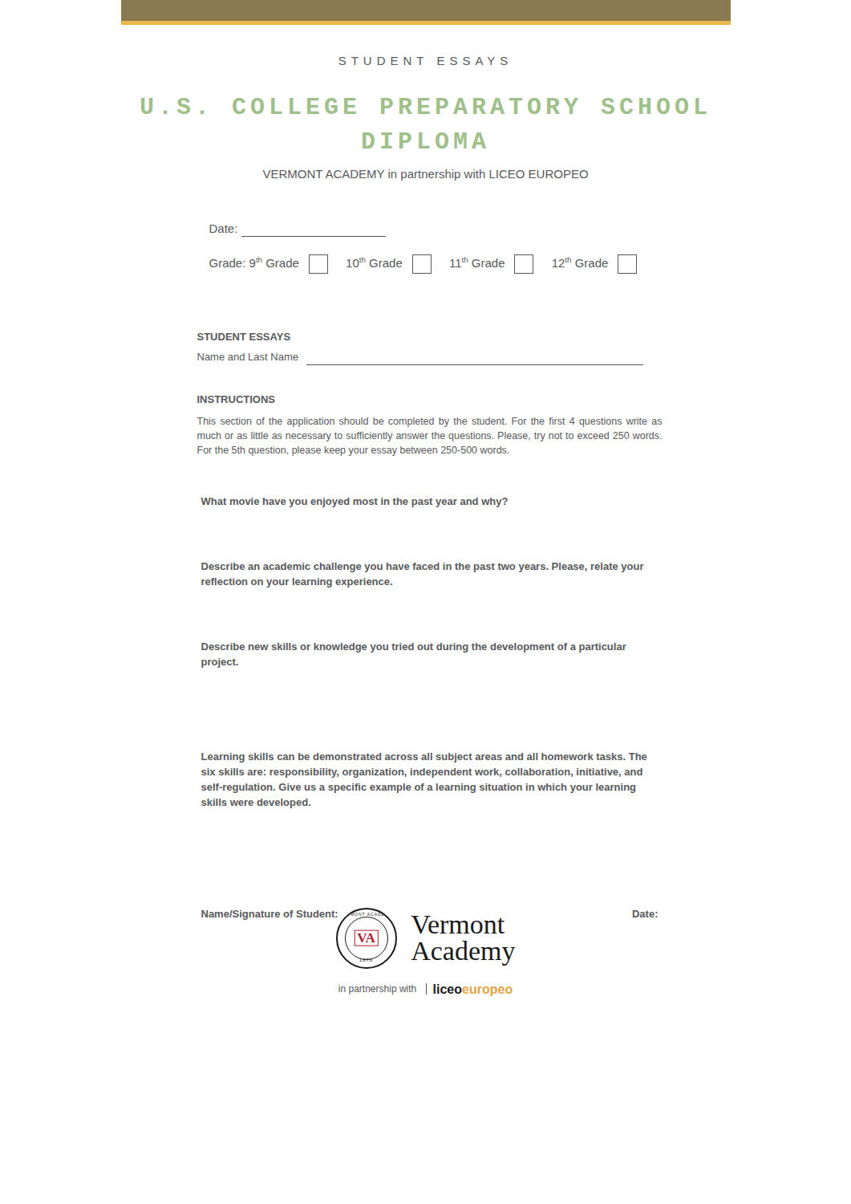STUDENT ESSAYS
U.S. COLLEGE PREPARATORY SCHOOL DIPLOMA
VERMONT ACADEMY in partnership with LICEO EUROPEO
Date:
Grade: 9th Grade 10th Grade 11th Grade 12th Grade
STUDENT ESSAYS
Name and Last Name
INSTRUCTIONS
This section of the application should be completed by the student. For the first 4 questions write as much or as little as necessary to sufficiently answer the questions. Please, try not to exceed 250 words. For the 5th question, please keep your essay between 250-500 words.
What movie have you enjoyed most in the past year and why?
Describe an academic challenge you have faced in the past two years. Please, relate your reflection on your learning experience.
Describe new skills or knowledge you tried out during the development of a particular project.
Learning skills can be demonstrated across all subject areas and all homework tasks. The six skills are: responsibility, organization, independent work, collaboration, initiative, and self-regulation. Give us a specific example of a learning situation in which your learning skills were developed.
Name/Signature of Student: Date:
VERMONT ACADEMY VA 1876
Vermont
Academy
in partnership with liceo europeo